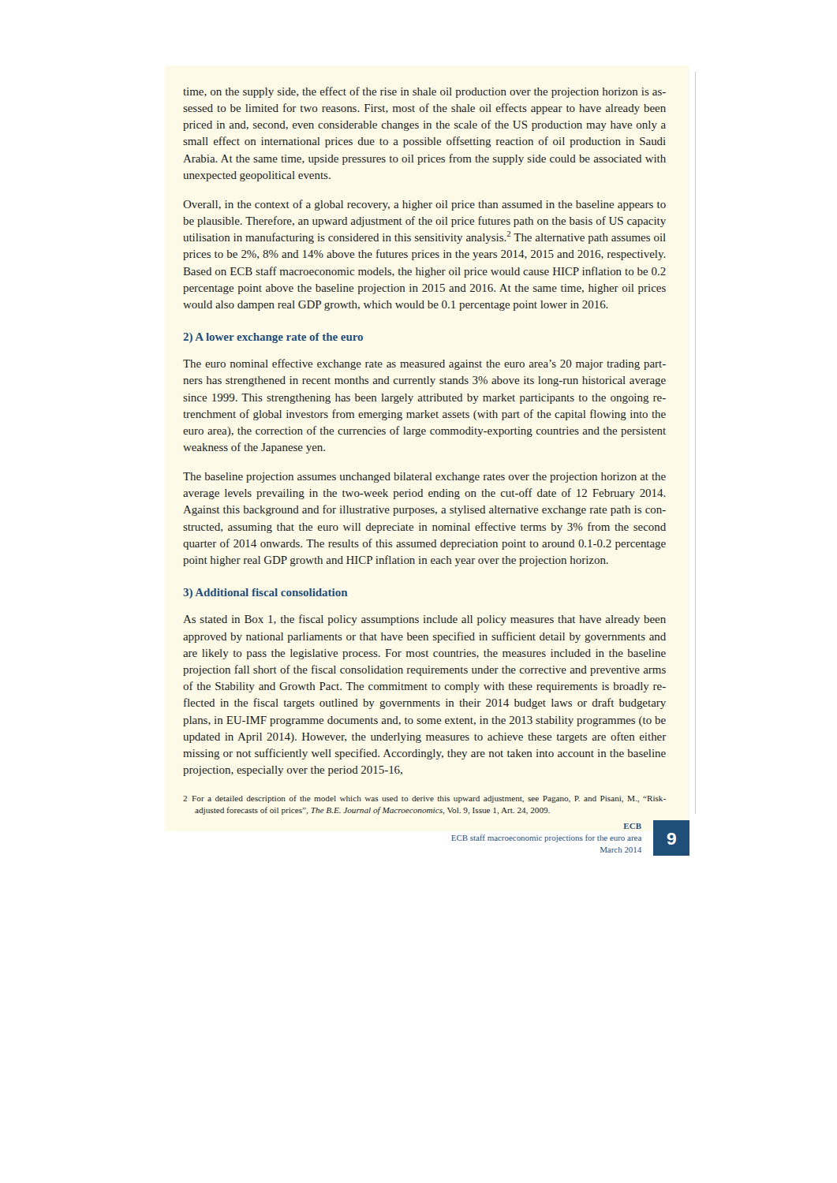time, on the supply side, the effect of the rise in shale oil production over the projection horizon is assessed to be limited for two reasons. First, most of the shale oil effects appear to have already been priced in and, second, even considerable changes in the scale of the US production may have only a small effect on international prices due to a possible offsetting reaction of oil production in Saudi Arabia. At the same time, upside pressures to oil prices from the supply side could be associated with unexpected geopolitical events.
Overall, in the context of a global recovery, a higher oil price than assumed in the baseline appears to be plausible. Therefore, an upward adjustment of the oil price futures path on the basis of US capacity utilisation in manufacturing is considered in this sensitivity analysis.2 The alternative path assumes oil prices to be 2%, 8% and 14% above the futures prices in the years 2014, 2015 and 2016, respectively. Based on ECB staff macroeconomic models, the higher oil price would cause HICP inflation to be 0.2 percentage point above the baseline projection in 2015 and 2016. At the same time, higher oil prices would also dampen real GDP growth, which would be 0.1 percentage point lower in 2016.
2) A lower exchange rate of the euro
The euro nominal effective exchange rate as measured against the euro area’s 20 major trading partners has strengthened in recent months and currently stands 3% above its long-run historical average since 1999. This strengthening has been largely attributed by market participants to the ongoing retrenchment of global investors from emerging market assets (with part of the capital flowing into the euro area), the correction of the currencies of large commodity-exporting countries and the persistent weakness of the Japanese yen.
The baseline projection assumes unchanged bilateral exchange rates over the projection horizon at the average levels prevailing in the two-week period ending on the cut-off date of 12 February 2014. Against this background and for illustrative purposes, a stylised alternative exchange rate path is constructed, assuming that the euro will depreciate in nominal effective terms by 3% from the second quarter of 2014 onwards. The results of this assumed depreciation point to around 0.1-0.2 percentage point higher real GDP growth and HICP inflation in each year over the projection horizon.
3) Additional fiscal consolidation
As stated in Box 1, the fiscal policy assumptions include all policy measures that have already been approved by national parliaments or that have been specified in sufficient detail by governments and are likely to pass the legislative process. For most countries, the measures included in the baseline projection fall short of the fiscal consolidation requirements under the corrective and preventive arms of the Stability and Growth Pact. The commitment to comply with these requirements is broadly reflected in the fiscal targets outlined by governments in their 2014 budget laws or draft budgetary plans, in EU-IMF programme documents and, to some extent, in the 2013 stability programmes (to be updated in April 2014). However, the underlying measures to achieve these targets are often either missing or not sufficiently well specified. Accordingly, they are not taken into account in the baseline projection, especially over the period 2015-16,
2 For a detailed description of the model which was used to derive this upward adjustment, see Pagano, P. and Pisani, M., “Risk-adjusted forecasts of oil prices”, The B.E. Journal of Macroeconomics, Vol. 9, Issue 1, Art. 24, 2009.
ECB
ECB staff macroeconomic projections for the euro area
March 2014
9